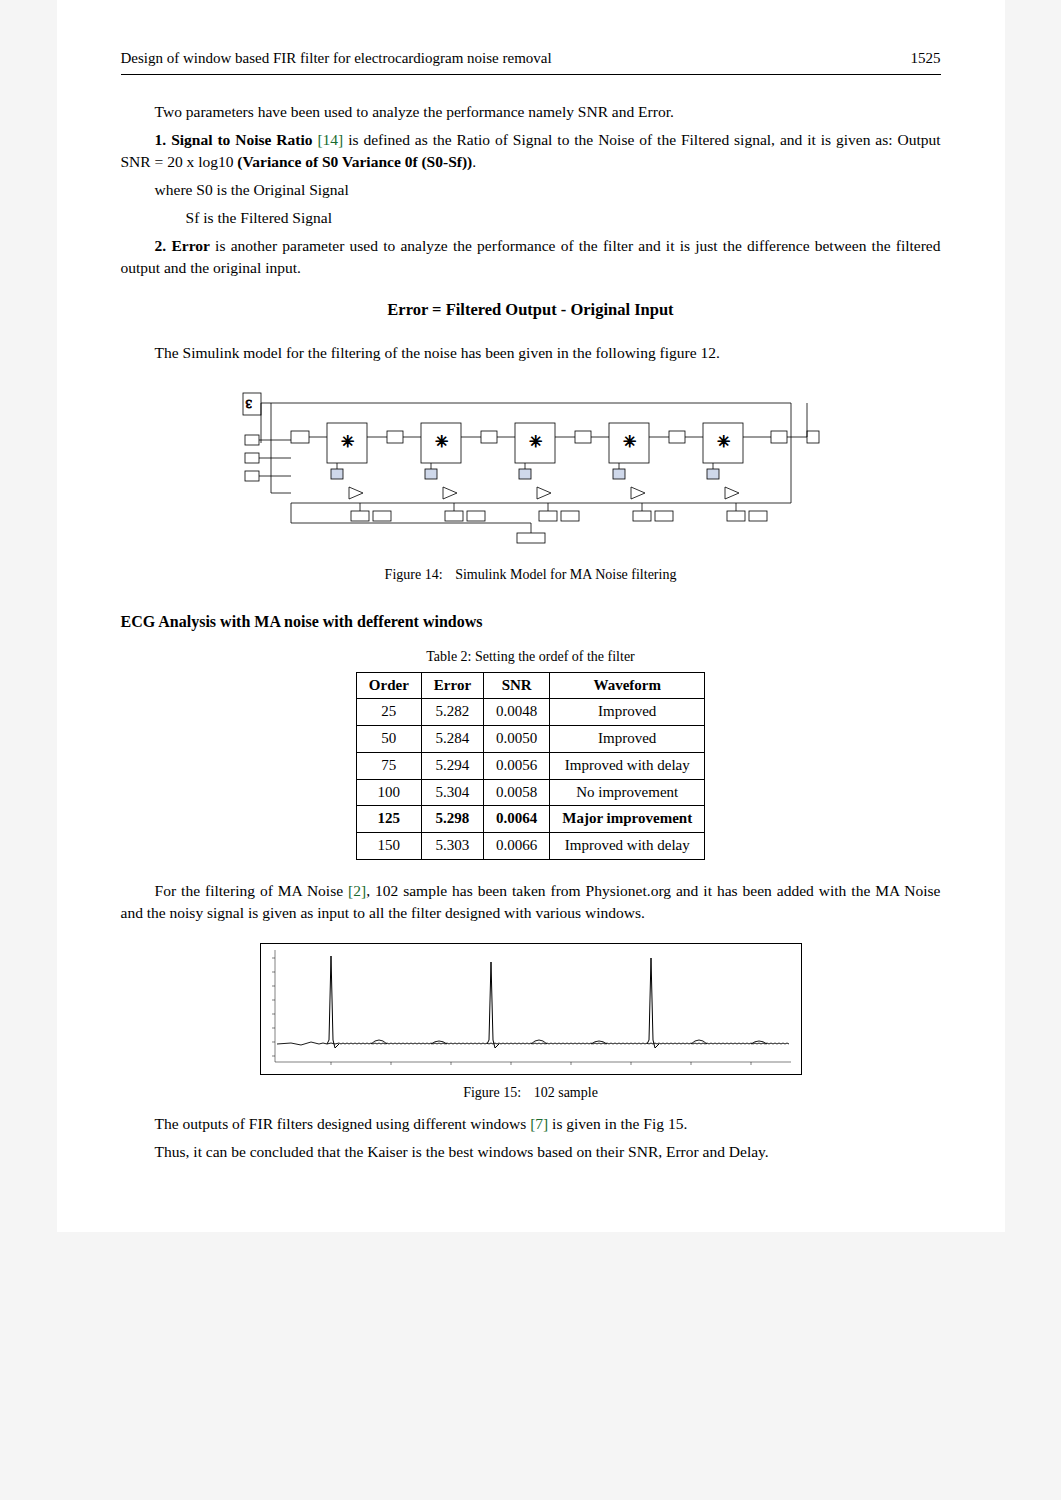Design of window based FIR filter for electrocardiogram noise removal 1525
Two parameters have been used to analyze the performance namely SNR and Error.
1. Signal to Noise Ratio [14] is defined as the Ratio of Signal to the Noise of the Filtered signal, and it is given as: Output SNR = 20 x log10 (Variance of S0 Variance 0f (S0-Sf)).
where S0 is the Original Signal
Sf is the Filtered Signal
2. Error is another parameter used to analyze the performance of the filter and it is just the difference between the filtered output and the original input.
Error = Filtered Output - Original Input
The Simulink model for the filtering of the noise has been given in the following figure 12.
3 ✳ ✳ ✳ ✳ ✳
Figure 14: Simulink Model for MA Noise filtering
ECG Analysis with MA noise with defferent windows
Table 2: Setting the ordef of the filter
| Order | Error | SNR | Waveform |
| --- | --- | --- | --- |
| 25 | 5.282 | 0.0048 | Improved |
| 50 | 5.284 | 0.0050 | Improved |
| 75 | 5.294 | 0.0056 | Improved with delay |
| 100 | 5.304 | 0.0058 | No improvement |
| 125 | 5.298 | 0.0064 | Major improvement |
| 150 | 5.303 | 0.0066 | Improved with delay |
For the filtering of MA Noise [2], 102 sample has been taken from Physionet.org and it has been added with the MA Noise and the noisy signal is given as input to all the filter designed with various windows.
Figure 15: 102 sample
The outputs of FIR filters designed using different windows [7] is given in the Fig 15.
Thus, it can be concluded that the Kaiser is the best windows based on their SNR, Error and Delay.